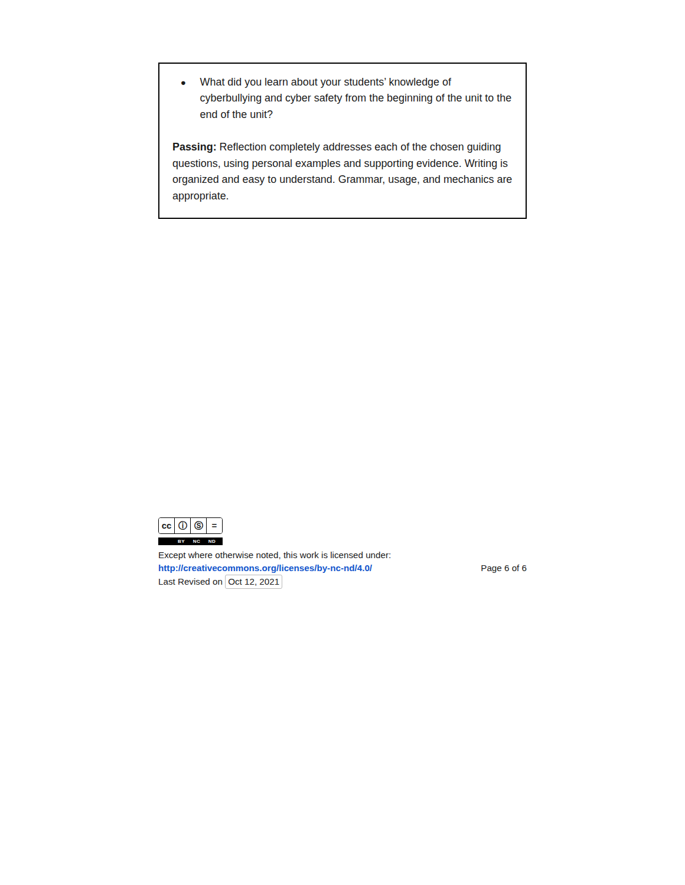What did you learn about your students’ knowledge of cyberbullying and cyber safety from the beginning of the unit to the end of the unit?
Passing: Reflection completely addresses each of the chosen guiding questions, using personal examples and supporting evidence. Writing is organized and easy to understand. Grammar, usage, and mechanics are appropriate.
cc
ⓘ
Ⓢ
=
BY NC ND
Except where otherwise noted, this work is licensed under:
http://creativecommons.org/licenses/by-nc-nd/4.0/
Last Revised on Oct 12, 2021
Page 6 of 6